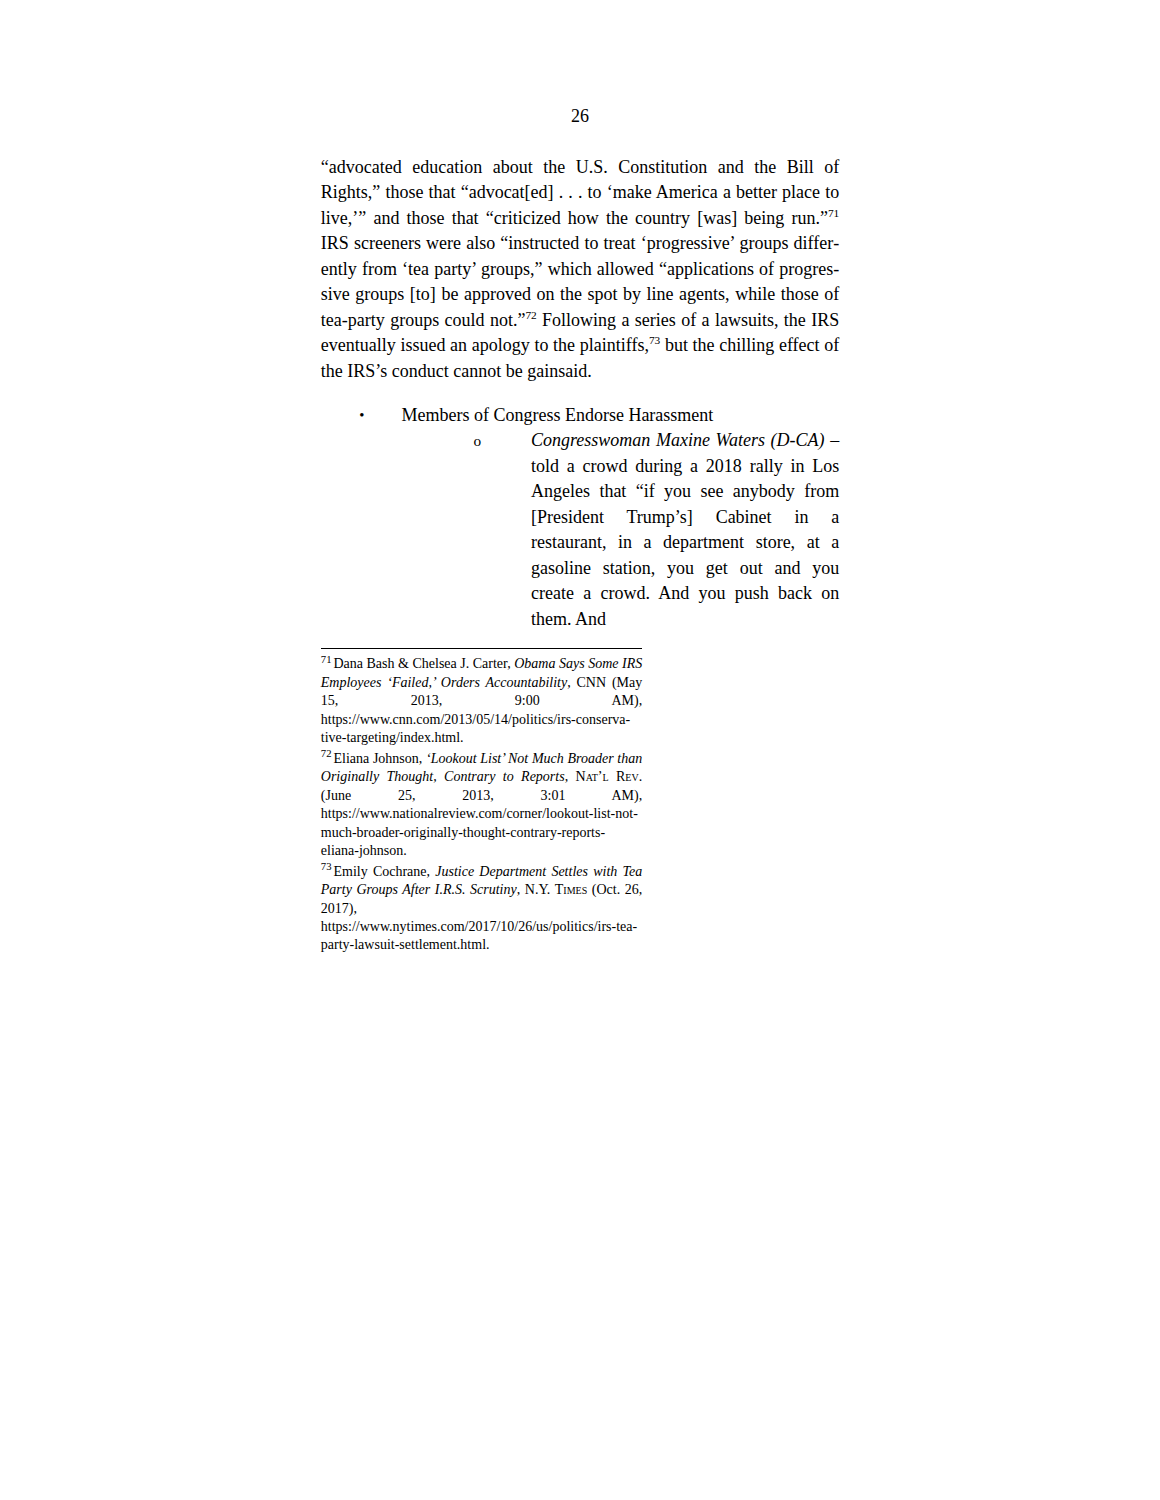26
“advocated education about the U.S. Constitution and the Bill of Rights,” those that “advocat[ed] . . . to ‘make America a better place to live,’” and those that “criticized how the country [was] being run.”71 IRS screeners were also “instructed to treat ‘progressive’ groups differently from ‘tea party’ groups,” which allowed “applications of progressive groups [to] be approved on the spot by line agents, while those of tea-party groups could not.”72 Following a series of a lawsuits, the IRS eventually issued an apology to the plaintiffs,73 but the chilling effect of the IRS’s conduct cannot be gainsaid.
Members of Congress Endorse Harassment
Congresswoman Maxine Waters (D-CA) – told a crowd during a 2018 rally in Los Angeles that “if you see anybody from [President Trump’s] Cabinet in a restaurant, in a department store, at a gasoline station, you get out and you create a crowd. And you push back on them. And
71Dana Bash & Chelsea J. Carter, Obama Says Some IRS Employees ‘Failed,’ Orders Accountability, CNN (May 15, 2013, 9:00 AM), https://www.cnn.com/2013/05/14/politics/irs-conservative-targeting/index.html.
72Eliana Johnson, ‘Lookout List’ Not Much Broader than Originally Thought, Contrary to Reports, Nat’l Rev. (June 25, 2013, 3:01 AM), https://www.nationalreview.com/corner/lookout-list-not-much-broader-originally-thought-contrary-reports-eliana-johnson.
73Emily Cochrane, Justice Department Settles with Tea Party Groups After I.R.S. Scrutiny, N.Y. Times (Oct. 26, 2017), https://www.nytimes.com/2017/10/26/us/politics/irs-tea-party-lawsuit-settlement.html.